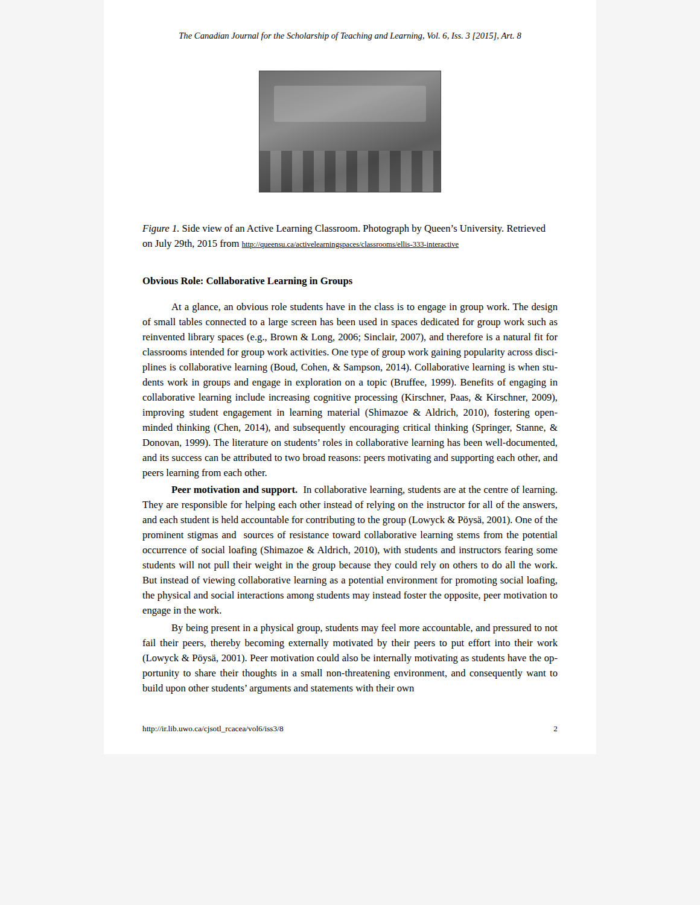The Canadian Journal for the Scholarship of Teaching and Learning, Vol. 6, Iss. 3 [2015], Art. 8
Figure 1. Side view of an Active Learning Classroom. Photograph by Queen’s University. Retrieved on July 29th, 2015 from http://queensu.ca/activelearningspaces/classrooms/ellis-333-interactive
Obvious Role: Collaborative Learning in Groups
At a glance, an obvious role students have in the class is to engage in group work. The design of small tables connected to a large screen has been used in spaces dedicated for group work such as reinvented library spaces (e.g., Brown & Long, 2006; Sinclair, 2007), and therefore is a natural fit for classrooms intended for group work activities. One type of group work gaining popularity across disciplines is collaborative learning (Boud, Cohen, & Sampson, 2014). Collaborative learning is when students work in groups and engage in exploration on a topic (Bruffee, 1999). Benefits of engaging in collaborative learning include increasing cognitive processing (Kirschner, Paas, & Kirschner, 2009), improving student engagement in learning material (Shimazoe & Aldrich, 2010), fostering open-minded thinking (Chen, 2014), and subsequently encouraging critical thinking (Springer, Stanne, & Donovan, 1999). The literature on students’ roles in collaborative learning has been well-documented, and its success can be attributed to two broad reasons: peers motivating and supporting each other, and peers learning from each other.
Peer motivation and support. In collaborative learning, students are at the centre of learning. They are responsible for helping each other instead of relying on the instructor for all of the answers, and each student is held accountable for contributing to the group (Lowyck & Pöysä, 2001). One of the prominent stigmas and sources of resistance toward collaborative learning stems from the potential occurrence of social loafing (Shimazoe & Aldrich, 2010), with students and instructors fearing some students will not pull their weight in the group because they could rely on others to do all the work. But instead of viewing collaborative learning as a potential environment for promoting social loafing, the physical and social interactions among students may instead foster the opposite, peer motivation to engage in the work.
By being present in a physical group, students may feel more accountable, and pressured to not fail their peers, thereby becoming externally motivated by their peers to put effort into their work (Lowyck & Pöysä, 2001). Peer motivation could also be internally motivating as students have the opportunity to share their thoughts in a small non-threatening environment, and consequently want to build upon other students’ arguments and statements with their own
http://ir.lib.uwo.ca/cjsotl_rcacea/vol6/iss3/8 2